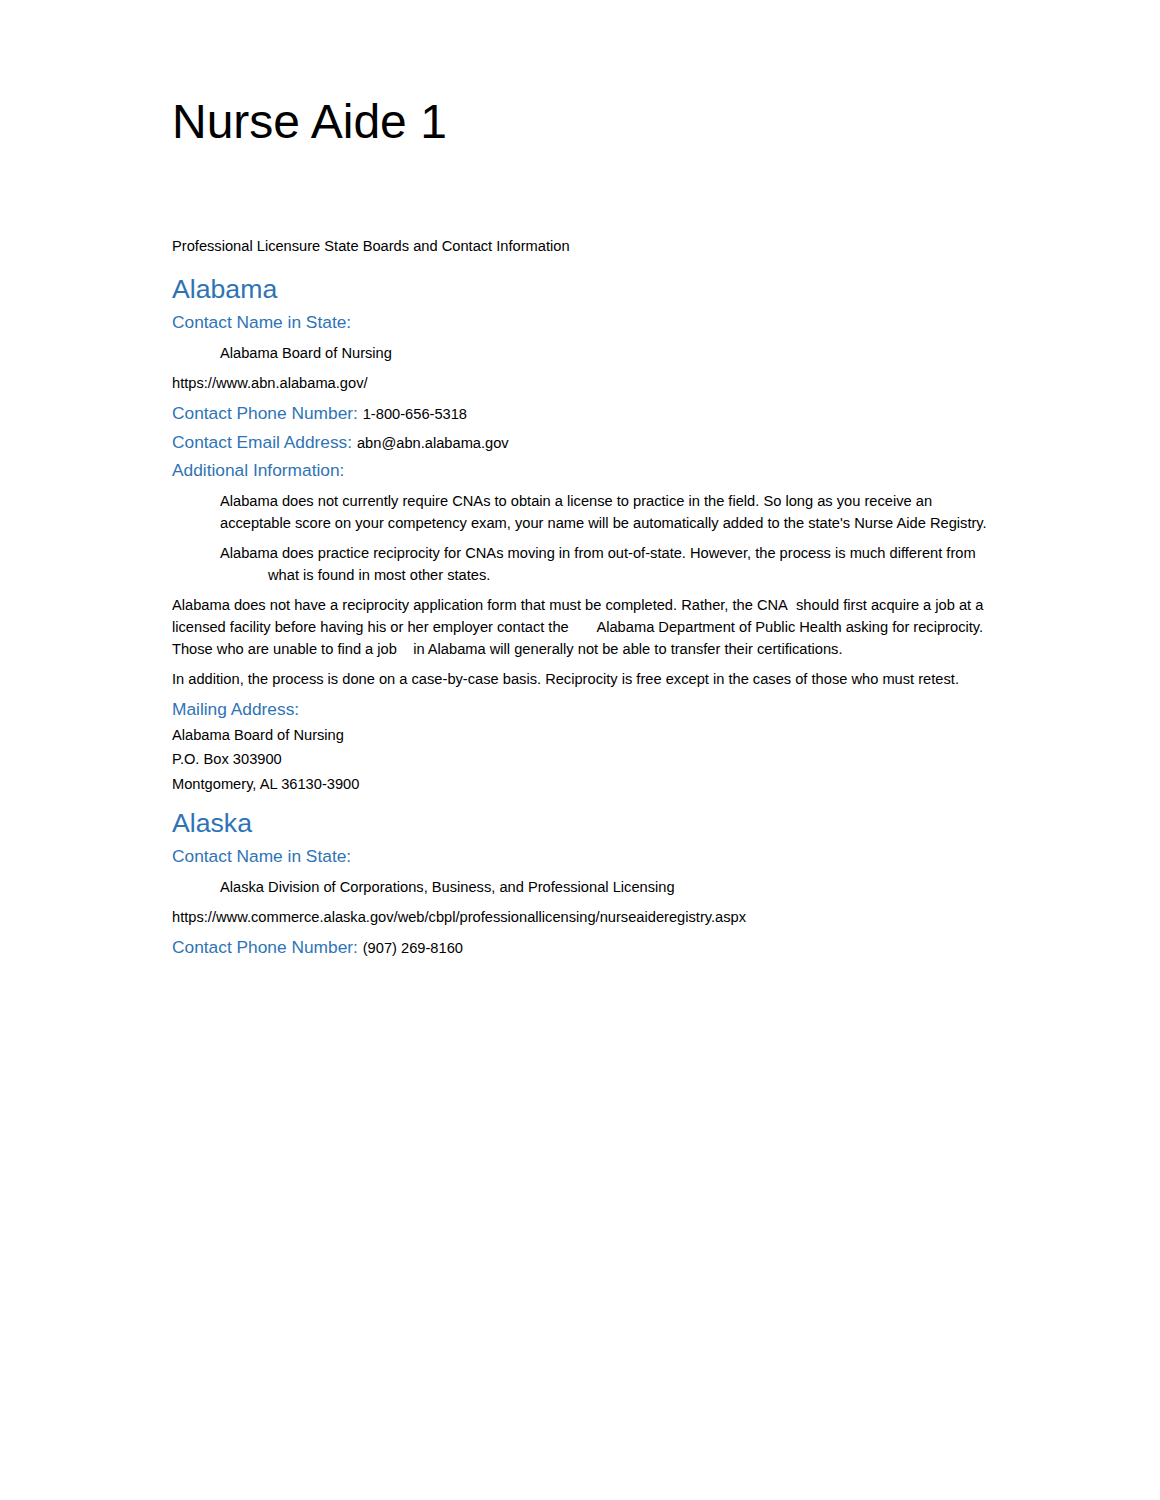Nurse Aide 1
Professional Licensure State Boards and Contact Information
Alabama
Contact Name in State:
Alabama Board of Nursing
https://www.abn.alabama.gov/
Contact Phone Number: 1-800-656-5318
Contact Email Address: abn@abn.alabama.gov
Additional Information:
Alabama does not currently require CNAs to obtain a license to practice in the field. So long as you receive an acceptable score on your competency exam, your name will be automatically added to the state's Nurse Aide Registry.
Alabama does practice reciprocity for CNAs moving in from out-of-state. However, the process is much different from what is found in most other states.
Alabama does not have a reciprocity application form that must be completed. Rather, the CNA should first acquire a job at a licensed facility before having his or her employer contact the Alabama Department of Public Health asking for reciprocity. Those who are unable to find a job in Alabama will generally not be able to transfer their certifications.
In addition, the process is done on a case-by-case basis. Reciprocity is free except in the cases of those who must retest.
Mailing Address:
Alabama Board of Nursing
P.O. Box 303900
Montgomery, AL 36130-3900
Alaska
Contact Name in State:
Alaska Division of Corporations, Business, and Professional Licensing
https://www.commerce.alaska.gov/web/cbpl/professionallicensing/nurseaideregistry.aspx
Contact Phone Number: (907) 269-8160